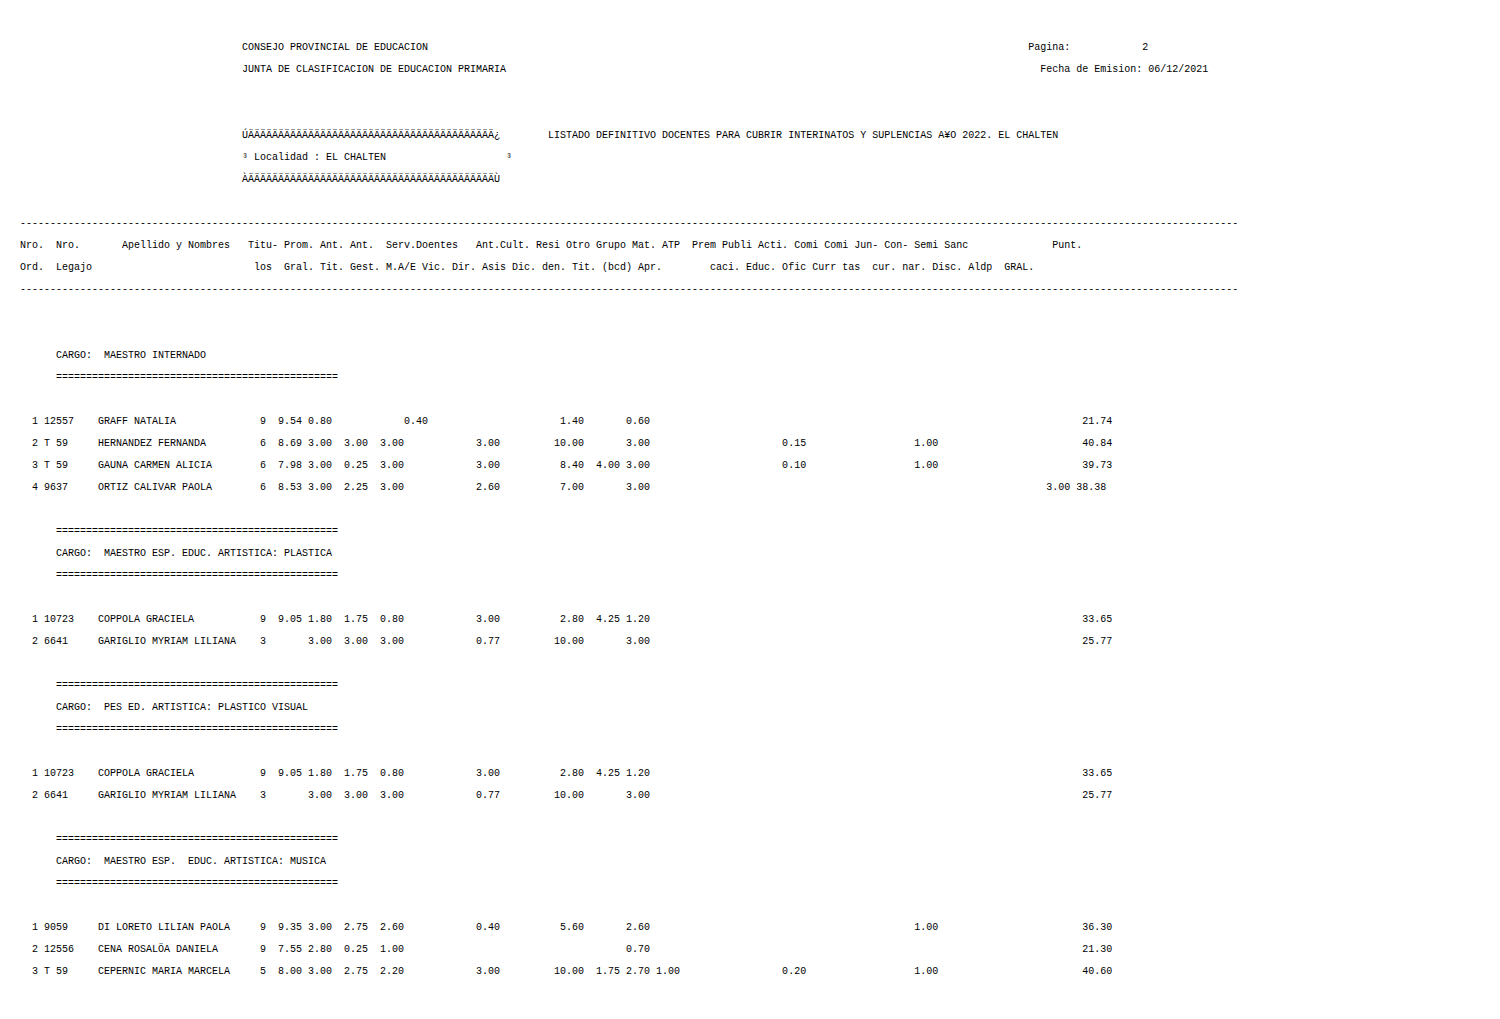CONSEJO PROVINCIAL DE EDUCACION Pagina: 2
JUNTA DE CLASIFICACION DE EDUCACION PRIMARIA Fecha de Emision: 06/12/2021
ÚÄÄÄÄÄÄÄÄÄÄÄÄÄÄÄÄÄÄÄÄÄÄÄÄÄÄÄÄÄÄÄÄÄÄÄÄÄÄÄÄÄ¿ LISTADO DEFINITIVO DOCENTES PARA CUBRIR INTERINATOS Y SUPLENCIAS A¥O 2022. EL CHALTEN
³ Localidad : EL CHALTEN ³
ÀÄÄÄÄÄÄÄÄÄÄÄÄÄÄÄÄÄÄÄÄÄÄÄÄÄÄÄÄÄÄÄÄÄÄÄÄÄÄÄÄÄÙ
-----------------------------------------------------------------------------------------------------------------------------------------------------------------------------------------------------------
Nro. Nro. Apellido y Nombres Titu- Prom. Ant. Ant. Serv.Doentes Ant.Cult. Resi Otro Grupo Mat. ATP Prem Publi Acti. Comi Comi Jun- Con- Semi Sanc Punt.
Ord. Legajo los Gral. Tit. Gest. M.A/E Vic. Dir. Asis Dic. den. Tit. (bcd) Apr. caci. Educ. Ofic Curr tas cur. nar. Disc. Aldp GRAL.
-----------------------------------------------------------------------------------------------------------------------------------------------------------------------------------------------------------
CARGO: MAESTRO INTERNADO
===============================================
1 12557 GRAFF NATALIA 9 9.54 0.80 0.40 1.40 0.60 21.74
2 T 59 HERNANDEZ FERNANDA 6 8.69 3.00 3.00 3.00 3.00 10.00 3.00 0.15 1.00 40.84
3 T 59 GAUNA CARMEN ALICIA 6 7.98 3.00 0.25 3.00 3.00 8.40 4.00 3.00 0.10 1.00 39.73
4 9637 ORTIZ CALIVAR PAOLA 6 8.53 3.00 2.25 3.00 2.60 7.00 3.00 3.00 38.38
===============================================
CARGO: MAESTRO ESP. EDUC. ARTISTICA: PLASTICA
===============================================
1 10723 COPPOLA GRACIELA 9 9.05 1.80 1.75 0.80 3.00 2.80 4.25 1.20 33.65
2 6641 GARIGLIO MYRIAM LILIANA 3 3.00 3.00 3.00 0.77 10.00 3.00 25.77
===============================================
CARGO: PES ED. ARTISTICA: PLASTICO VISUAL
===============================================
1 10723 COPPOLA GRACIELA 9 9.05 1.80 1.75 0.80 3.00 2.80 4.25 1.20 33.65
2 6641 GARIGLIO MYRIAM LILIANA 3 3.00 3.00 3.00 0.77 10.00 3.00 25.77
===============================================
CARGO: MAESTRO ESP. EDUC. ARTISTICA: MUSICA
===============================================
1 9059 DI LORETO LILIAN PAOLA 9 9.35 3.00 2.75 2.60 0.40 5.60 2.60 1.00 36.30
2 12556 CENA ROSALÖA DANIELA 9 7.55 2.80 0.25 1.00 0.70 21.30
3 T 59 CEPERNIC MARIA MARCELA 5 8.00 3.00 2.75 2.20 3.00 10.00 1.75 2.70 1.00 0.20 1.00 40.60